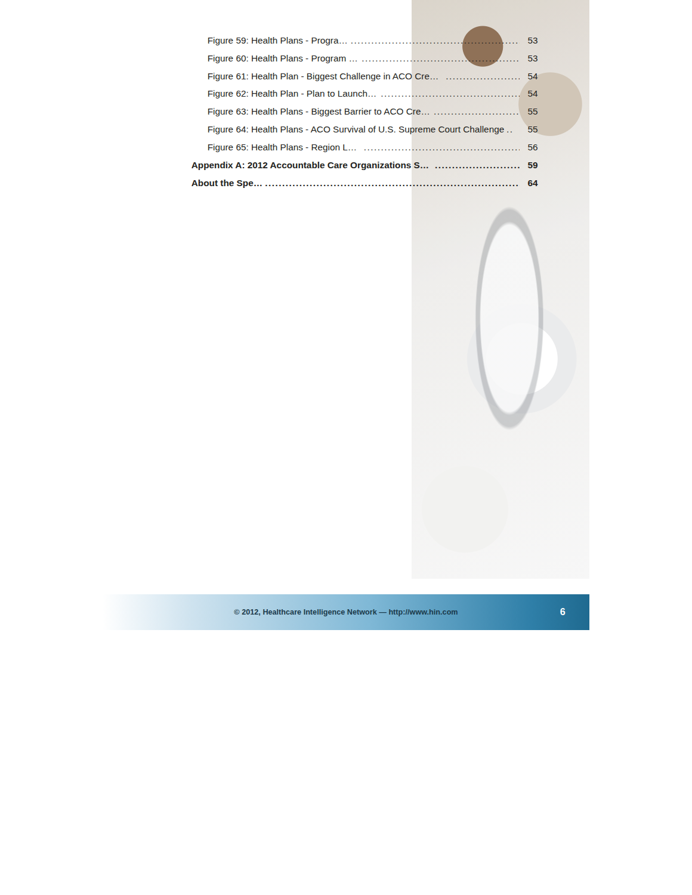Figure 59: Health Plans - Program ROI ....................................................... 53
Figure 60: Health Plans - Program Impact ................................................... 53
Figure 61: Health Plan - Biggest Challenge in ACO Creation ...................... 54
Figure 62: Health Plan - Plan to Launch ACO ........................................... 54
Figure 63: Health Plans - Biggest Barrier to ACO Creation .......................... 55
Figure 64: Health Plans - ACO Survival of U.S. Supreme Court Challenge .. 55
Figure 65: Health Plans - Region Location .................................................. 56
Appendix A: 2012 Accountable Care Organizations Survey Tool ............................ 59
About the Speaker .................................................................................... 64
© 2012, Healthcare Intelligence Network — http://www.hin.com
6